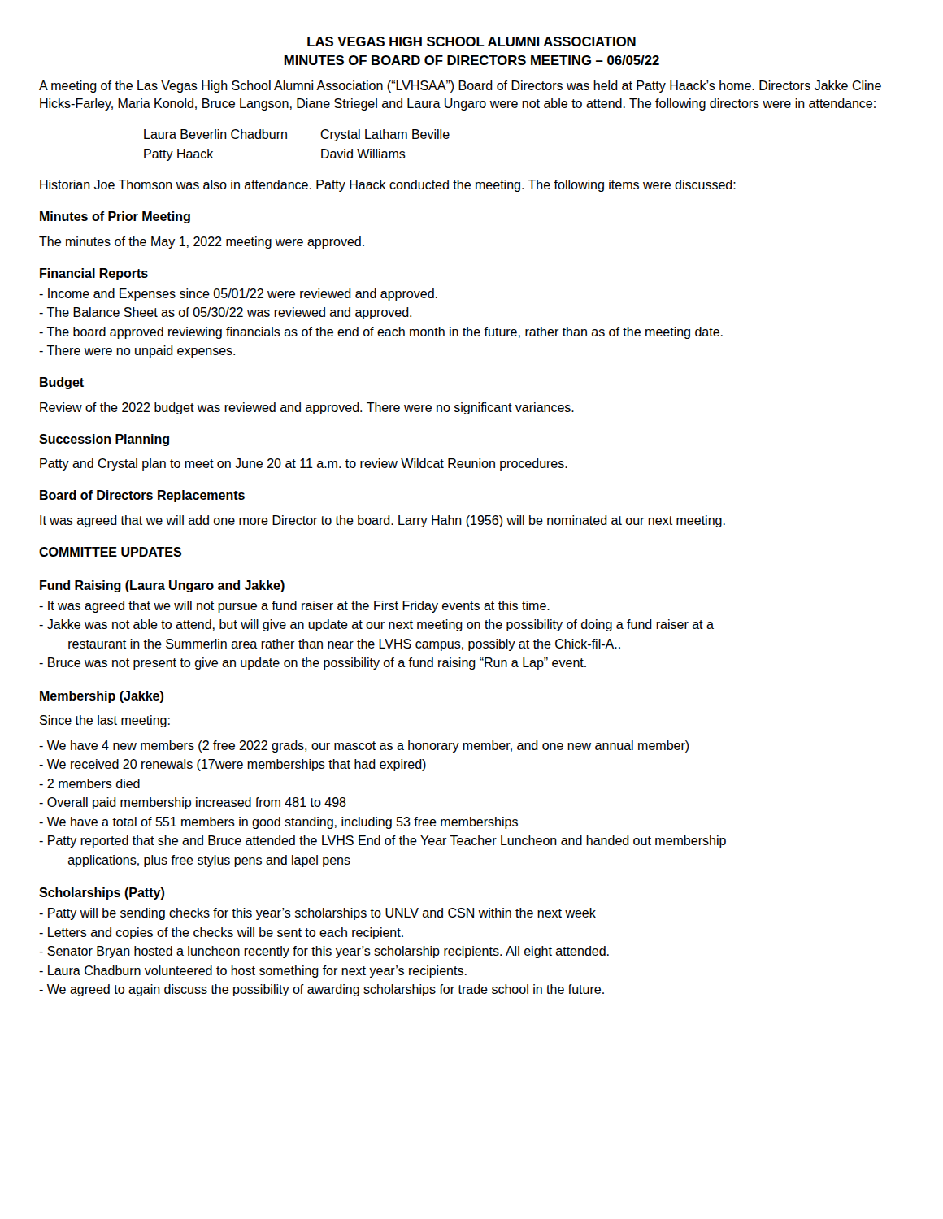LAS VEGAS HIGH SCHOOL ALUMNI ASSOCIATION MINUTES OF BOARD OF DIRECTORS MEETING – 06/05/22
A meeting of the Las Vegas High School Alumni Association (“LVHSAA”) Board of Directors was held at Patty Haack’s home. Directors Jakke Cline Hicks-Farley, Maria Konold, Bruce Langson, Diane Striegel and Laura Ungaro were not able to attend. The following directors were in attendance:
| Laura Beverlin Chadburn | Crystal Latham Beville |
| Patty Haack | David Williams |
Historian Joe Thomson was also in attendance. Patty Haack conducted the meeting. The following items were discussed:
Minutes of Prior Meeting
The minutes of the May 1, 2022 meeting were approved.
Financial Reports
Income and Expenses since 05/01/22 were reviewed and approved.
The Balance Sheet as of 05/30/22 was reviewed and approved.
The board approved reviewing financials as of the end of each month in the future, rather than as of the meeting date.
There were no unpaid expenses.
Budget
Review of the 2022 budget was reviewed and approved. There were no significant variances.
Succession Planning
Patty and Crystal plan to meet on June 20 at 11 a.m. to review Wildcat Reunion procedures.
Board of Directors Replacements
It was agreed that we will add one more Director to the board. Larry Hahn (1956) will be nominated at our next meeting.
COMMITTEE UPDATES
Fund Raising (Laura Ungaro and Jakke)
It was agreed that we will not pursue a fund raiser at the First Friday events at this time.
Jakke was not able to attend, but will give an update at our next meeting on the possibility of doing a fund raiser at a
restaurant in the Summerlin area rather than near the LVHS campus, possibly at the Chick-fil-A..
Bruce was not present to give an update on the possibility of a fund raising “Run a Lap” event.
Membership (Jakke)
Since the last meeting:
We have 4 new members (2 free 2022 grads, our mascot as a honorary member, and one new annual member)
We received 20 renewals (17were memberships that had expired)
2 members died
Overall paid membership increased from 481 to 498
We have a total of 551 members in good standing, including 53 free memberships
Patty reported that she and Bruce attended the LVHS End of the Year Teacher Luncheon and handed out membership
applications, plus free stylus pens and lapel pens
Scholarships (Patty)
Patty will be sending checks for this year’s scholarships to UNLV and CSN within the next week
Letters and copies of the checks will be sent to each recipient.
Senator Bryan hosted a luncheon recently for this year’s scholarship recipients. All eight attended.
Laura Chadburn volunteered to host something for next year’s recipients.
We agreed to again discuss the possibility of awarding scholarships for trade school in the future.